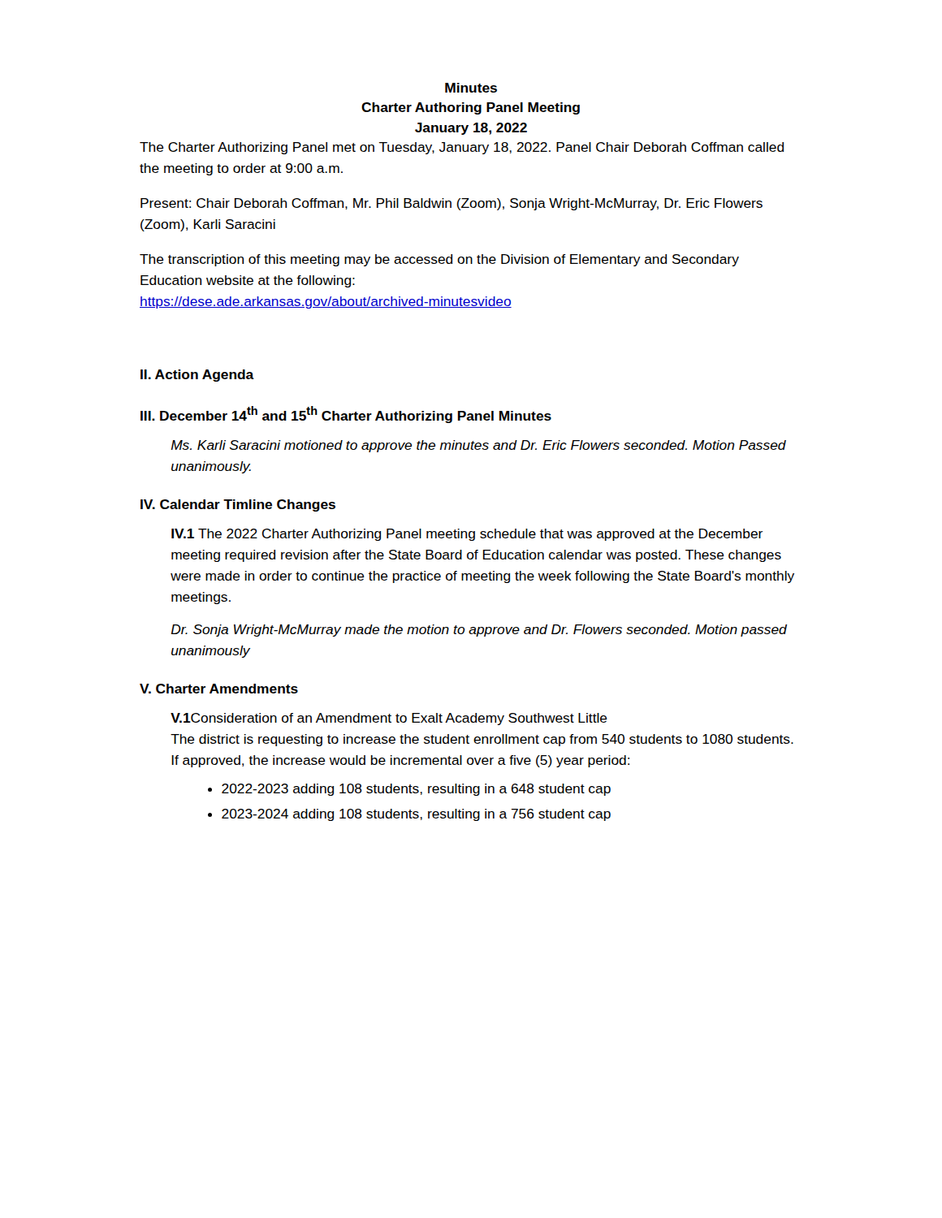Minutes Charter Authoring Panel Meeting January 18, 2022
The Charter Authorizing Panel met on Tuesday, January 18, 2022. Panel Chair Deborah Coffman called the meeting to order at 9:00 a.m.
Present: Chair Deborah Coffman, Mr. Phil Baldwin (Zoom), Sonja Wright-McMurray, Dr. Eric Flowers (Zoom), Karli Saracini
The transcription of this meeting may be accessed on the Division of Elementary and Secondary Education website at the following:
https://dese.ade.arkansas.gov/about/archived-minutesvideo
II. Action Agenda
III. December 14th and 15th Charter Authorizing Panel Minutes
Ms. Karli Saracini motioned to approve the minutes and Dr. Eric Flowers seconded. Motion Passed unanimously.
IV. Calendar Timline Changes
IV.1 The 2022 Charter Authorizing Panel meeting schedule that was approved at the December meeting required revision after the State Board of Education calendar was posted. These changes were made in order to continue the practice of meeting the week following the State Board's monthly meetings.
Dr. Sonja Wright-McMurray made the motion to approve and Dr. Flowers seconded. Motion passed unanimously
V. Charter Amendments
V.1 Consideration of an Amendment to Exalt Academy Southwest Little
The district is requesting to increase the student enrollment cap from 540 students to 1080 students. If approved, the increase would be incremental over a five (5) year period:
2022-2023 adding 108 students, resulting in a 648 student cap
2023-2024 adding 108 students, resulting in a 756 student cap